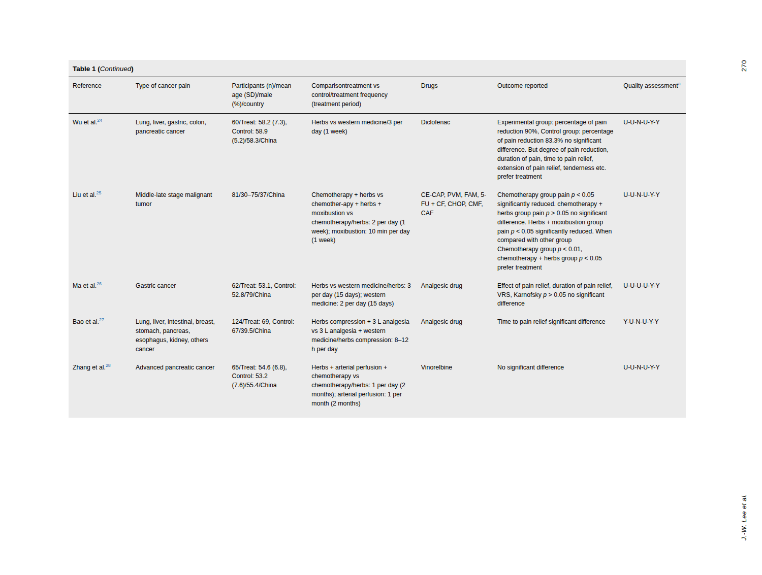270
J.-W. Lee et al.
Table 1 (Continued)
| Reference | Type of cancer pain | Participants (n)/mean age (SD)/male (%)/country | Comparisontreatment vs control/treatment frequency (treatment period) | Drugs | Outcome reported | Quality assessment a |
| --- | --- | --- | --- | --- | --- | --- |
| Wu et al. 24 | Lung, liver, gastric, colon, pancreatic cancer | 60/Treat: 58.2 (7.3), Control: 58.9 (5.2)/58.3/China | Herbs vs western medicine/3 per day (1 week) | Diclofenac | Experimental group: percentage of pain reduction 90%, Control group: percentage of pain reduction 83.3% no significant difference. But degree of pain reduction, duration of pain, time to pain relief, extension of pain relief, tenderness etc. prefer treatment | U-U-N-U-Y-Y |
| Liu et al. 25 | Middle-late stage malignant tumor | 81/30–75/37/China | Chemotherapy + herbs vs chemother-apy + herbs + moxibustion vs chemotherapy/herbs: 2 per day (1 week); moxibustion: 10 min per day (1 week) | CE-CAP, PVM, FAM, 5-FU + CF, CHOP, CMF, CAF | Chemotherapy group pain p < 0.05 significantly reduced. chemotherapy + herbs group pain p > 0.05 no significant difference. Herbs + moxibustion group pain p < 0.05 significantly reduced. When compared with other group Chemotherapy group p < 0.01, chemotherapy + herbs group p < 0.05 prefer treatment | U-U-N-U-Y-Y |
| Ma et al. 26 | Gastric cancer | 62/Treat: 53.1, Control: 52.8/79/China | Herbs vs western medicine/herbs: 3 per day (15 days); western medicine: 2 per day (15 days) | Analgesic drug | Effect of pain relief, duration of pain relief, VRS, Karnofsky p > 0.05 no significant difference | U-U-U-U-Y-Y |
| Bao et al. 27 | Lung, liver, intestinal, breast, stomach, pancreas, esophagus, kidney, others cancer | 124/Treat: 69, Control: 67/39.5/China | Herbs compression + 3 L analgesia vs 3 L analgesia + western medicine/herbs compression: 8–12 h per day | Analgesic drug | Time to pain relief significant difference | Y-U-N-U-Y-Y |
| Zhang et al. 28 | Advanced pancreatic cancer | 65/Treat: 54.6 (6.8), Control: 53.2 (7.6)/55.4/China | Herbs + arterial perfusion + chemotherapy vs chemotherapy/herbs: 1 per day (2 months); arterial perfusion: 1 per month (2 months) | Vinorelbine | No significant difference | U-U-N-U-Y-Y |